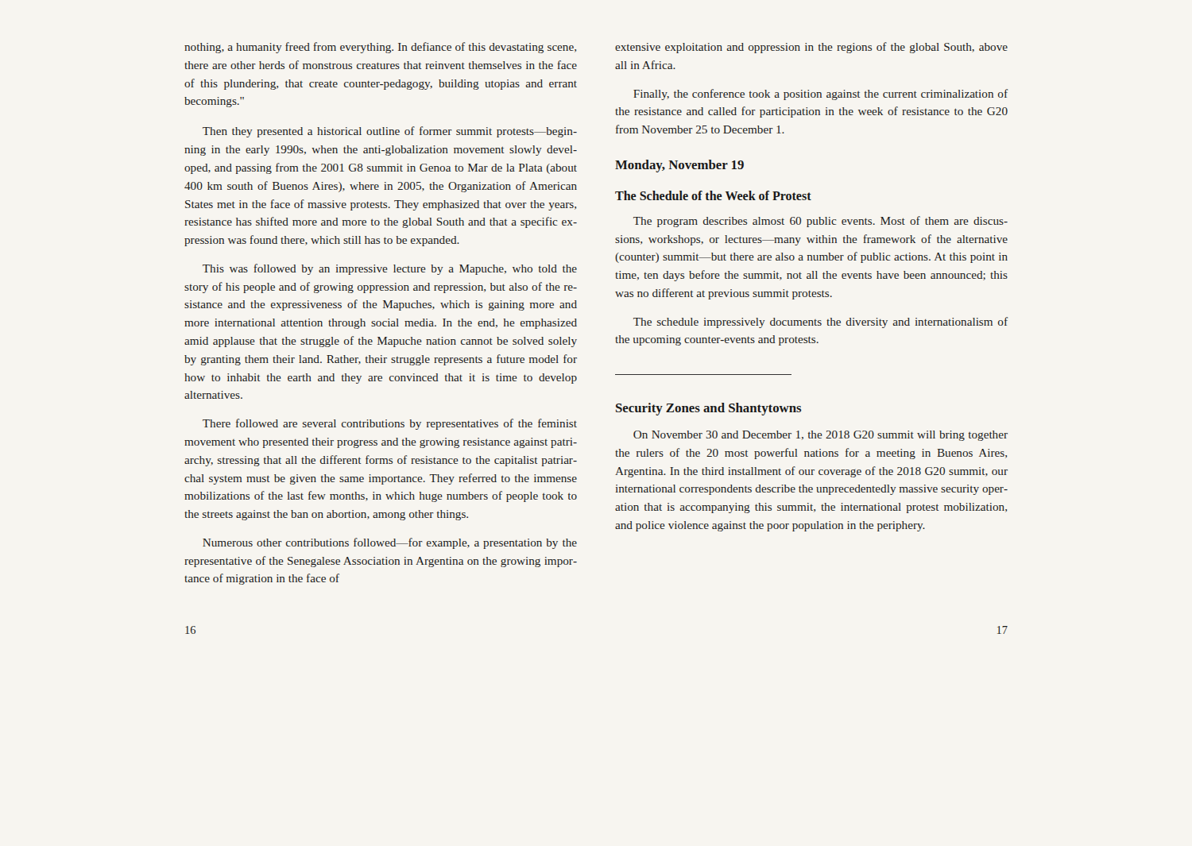nothing, a humanity freed from everything. In defiance of this devastating scene, there are other herds of monstrous creatures that reinvent themselves in the face of this plundering, that create counter-pedagogy, building utopias and errant becomings."
Then they presented a historical outline of former summit protests—beginning in the early 1990s, when the anti-globalization movement slowly developed, and passing from the 2001 G8 summit in Genoa to Mar de la Plata (about 400 km south of Buenos Aires), where in 2005, the Organization of American States met in the face of massive protests. They emphasized that over the years, resistance has shifted more and more to the global South and that a specific expression was found there, which still has to be expanded.
This was followed by an impressive lecture by a Mapuche, who told the story of his people and of growing oppression and repression, but also of the resistance and the expressiveness of the Mapuches, which is gaining more and more international attention through social media. In the end, he emphasized amid applause that the struggle of the Mapuche nation cannot be solved solely by granting them their land. Rather, their struggle represents a future model for how to inhabit the earth and they are convinced that it is time to develop alternatives.
There followed are several contributions by representatives of the feminist movement who presented their progress and the growing resistance against patriarchy, stressing that all the different forms of resistance to the capitalist patriarchal system must be given the same importance. They referred to the immense mobilizations of the last few months, in which huge numbers of people took to the streets against the ban on abortion, among other things.
Numerous other contributions followed—for example, a presentation by the representative of the Senegalese Association in Argentina on the growing importance of migration in the face of
16
extensive exploitation and oppression in the regions of the global South, above all in Africa.
Finally, the conference took a position against the current criminalization of the resistance and called for participation in the week of resistance to the G20 from November 25 to December 1.
Monday, November 19
The Schedule of the Week of Protest
The program describes almost 60 public events. Most of them are discussions, workshops, or lectures—many within the framework of the alternative (counter) summit—but there are also a number of public actions. At this point in time, ten days before the summit, not all the events have been announced; this was no different at previous summit protests.
The schedule impressively documents the diversity and internationalism of the upcoming counter-events and protests.
Security Zones and Shantytowns
On November 30 and December 1, the 2018 G20 summit will bring together the rulers of the 20 most powerful nations for a meeting in Buenos Aires, Argentina. In the third installment of our coverage of the 2018 G20 summit, our international correspondents describe the unprecedentedly massive security operation that is accompanying this summit, the international protest mobilization, and police violence against the poor population in the periphery.
17